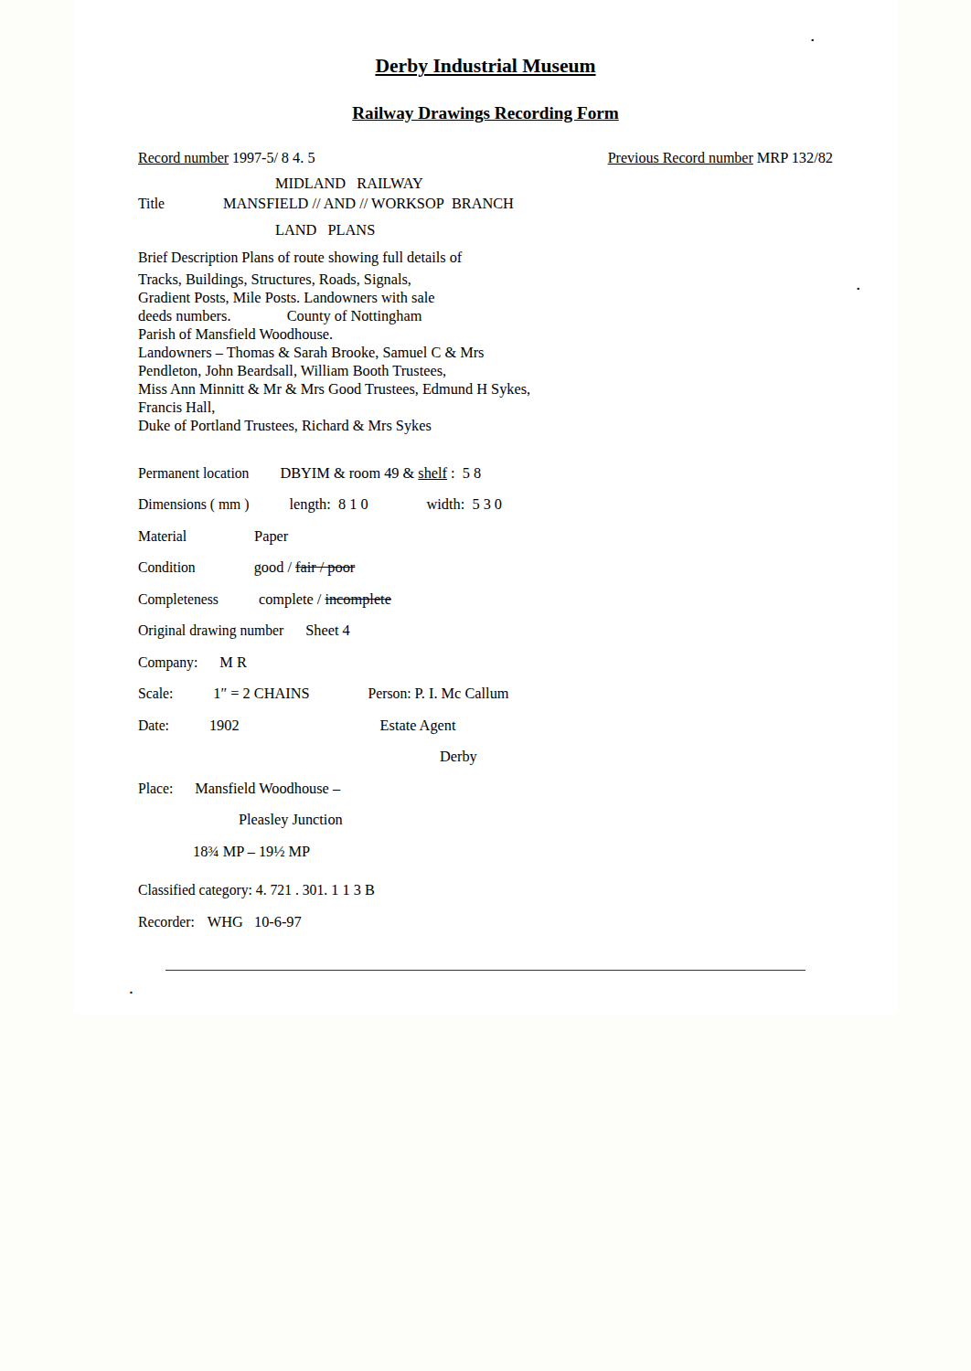.
Derby Industrial Museum
Railway Drawings Recording Form
Record number 1997-5/ 8 4. 5 Previous Record number MRP 132/82
MIDLAND RAILWAY
Title MANSFIELD // AND // WORKSOP BRANCH
LAND PLANS
Brief Description Plans of route showing full details of
Tracks, Buildings, Structures, Roads, Signals,
Gradient Posts, Mile Posts. Landowners with sale
deeds numbers. County of Nottingham
Parish of Mansfield Woodhouse.
Landowners – Thomas & Sarah Brooke, Samuel C & Mrs
Pendleton, John Beardsall, William Booth Trustees,
Miss Ann Minnitt & Mr & Mrs Good Trustees, Edmund H Sykes,
Francis Hall,
Duke of Portland Trustees, Richard & Mrs Sykes
.
Permanent location DBYIM & room 49 & shelf : 5 8
Dimensions ( mm ) length: 8 1 0 width: 5 3 0
Material Paper
Condition good / fair / poor
Completeness complete / incomplete
Original drawing number Sheet 4
Company: M R
Scale: 1″ = 2 CHAINS Person: P. I. Mc Callum
Date: 1902 Estate Agent
Derby
Place: Mansfield Woodhouse –
Pleasley Junction
18¾ MP – 19½ MP
Classified category: 4. 721 . 301. 1 1 3 B
Recorder: WHG 10-6-97
.